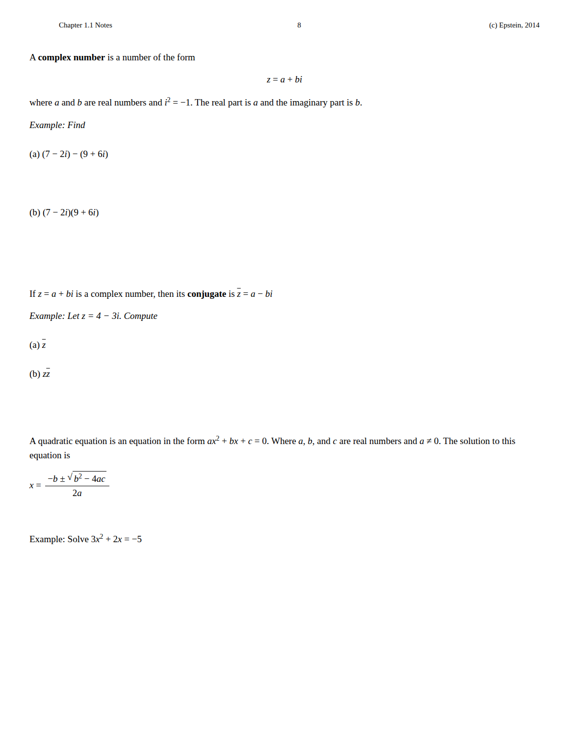Chapter 1.1 Notes
8
(c) Epstein, 2014
A complex number is a number of the form
z = a + bi
where a and b are real numbers and i2 = −1. The real part is a and the imaginary part is b.
Example: Find
(a) (7 − 2i) − (9 + 6i)
(b) (7 − 2i)(9 + 6i)
If z = a + bi is a complex number, then its conjugate is z = a − bi
Example: Let z = 4 − 3i. Compute
(a) z
(b) zz
A quadratic equation is an equation in the form ax2 + bx + c = 0. Where a, b, and c are real numbers and a ≠ 0. The solution to this equation is
x = −b ± b2 − 4ac 2a
Example: Solve 3x2 + 2x = −5